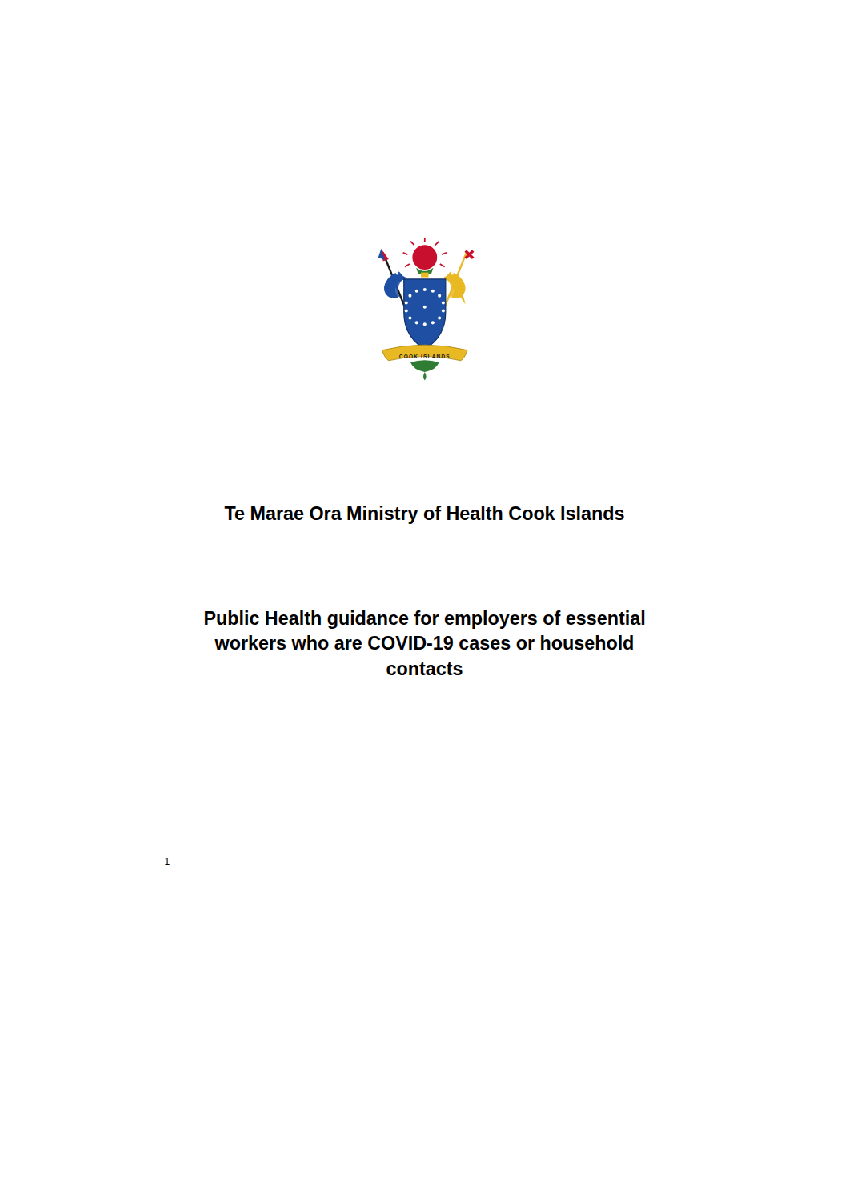COOK ISLANDS
Te Marae Ora Ministry of Health Cook Islands
Public Health guidance for employers of essential workers who are COVID-19 cases or household contacts
1